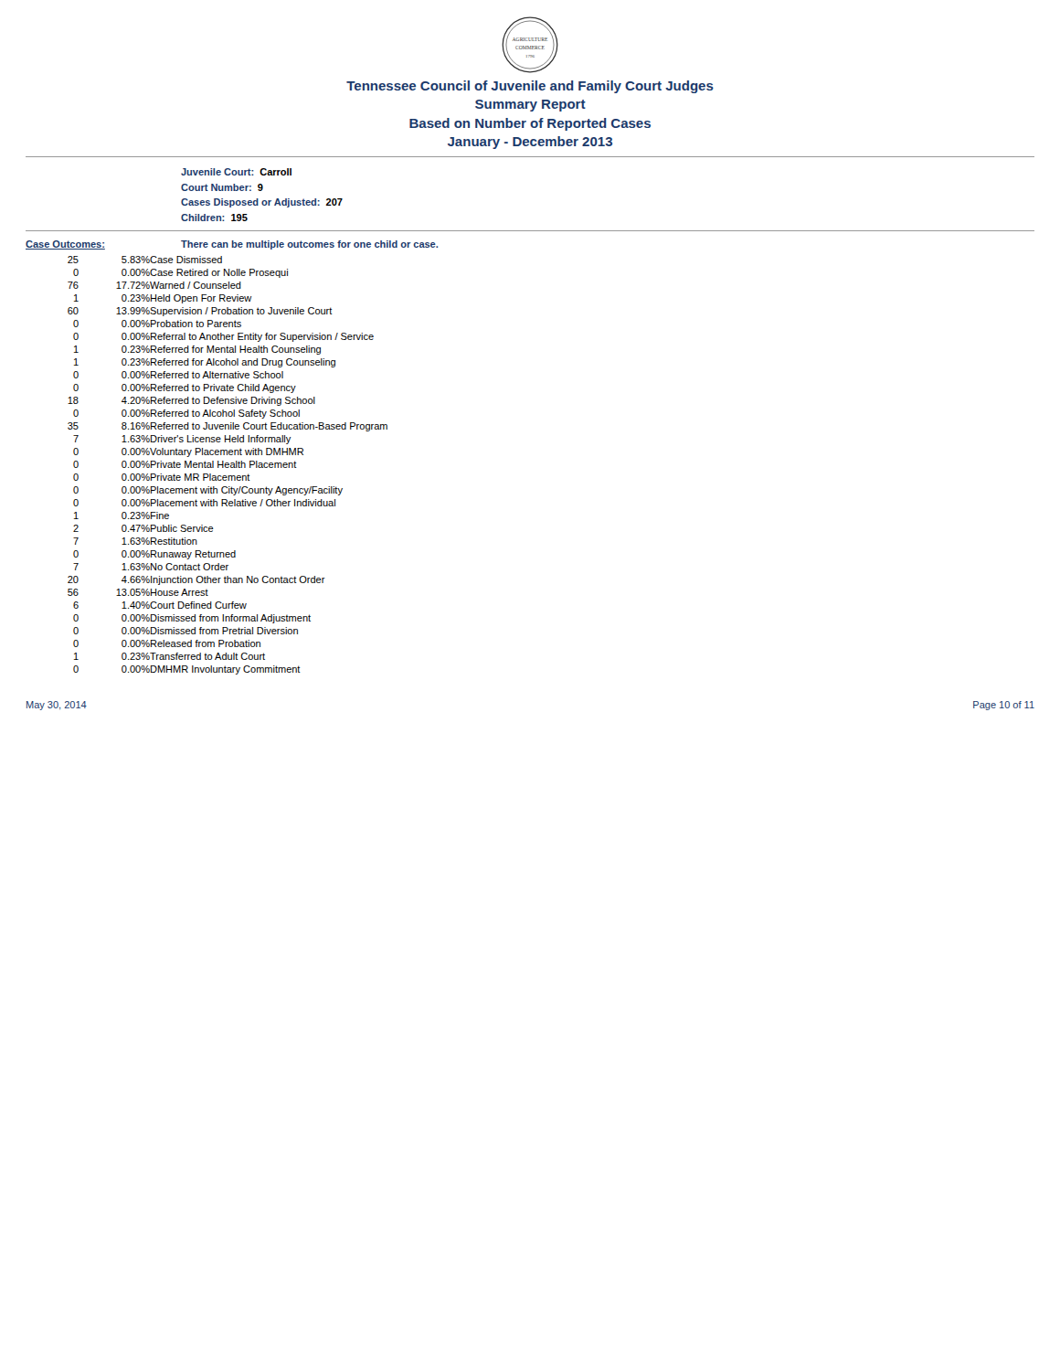Tennessee Council of Juvenile and Family Court Judges
Summary Report
Based on Number of Reported Cases
January - December 2013
Juvenile Court: Carroll
Court Number: 9
Cases Disposed or Adjusted: 207
Children: 195
Case Outcomes:
There can be multiple outcomes for one child or case.
| 25 | 5.83% | Case Dismissed |
| 0 | 0.00% | Case Retired or Nolle Prosequi |
| 76 | 17.72% | Warned / Counseled |
| 1 | 0.23% | Held Open For Review |
| 60 | 13.99% | Supervision / Probation to Juvenile Court |
| 0 | 0.00% | Probation to Parents |
| 0 | 0.00% | Referral to Another Entity for Supervision / Service |
| 1 | 0.23% | Referred for Mental Health Counseling |
| 1 | 0.23% | Referred for Alcohol and Drug Counseling |
| 0 | 0.00% | Referred to Alternative School |
| 0 | 0.00% | Referred to Private Child Agency |
| 18 | 4.20% | Referred to Defensive Driving School |
| 0 | 0.00% | Referred to Alcohol Safety School |
| 35 | 8.16% | Referred to Juvenile Court Education-Based Program |
| 7 | 1.63% | Driver's License Held Informally |
| 0 | 0.00% | Voluntary Placement with DMHMR |
| 0 | 0.00% | Private Mental Health Placement |
| 0 | 0.00% | Private MR Placement |
| 0 | 0.00% | Placement with City/County Agency/Facility |
| 0 | 0.00% | Placement with Relative / Other Individual |
| 1 | 0.23% | Fine |
| 2 | 0.47% | Public Service |
| 7 | 1.63% | Restitution |
| 0 | 0.00% | Runaway Returned |
| 7 | 1.63% | No Contact Order |
| 20 | 4.66% | Injunction Other than No Contact Order |
| 56 | 13.05% | House Arrest |
| 6 | 1.40% | Court Defined Curfew |
| 0 | 0.00% | Dismissed from Informal Adjustment |
| 0 | 0.00% | Dismissed from Pretrial Diversion |
| 0 | 0.00% | Released from Probation |
| 1 | 0.23% | Transferred to Adult Court |
| 0 | 0.00% | DMHMR Involuntary Commitment |
May 30, 2014
Page 10 of 11